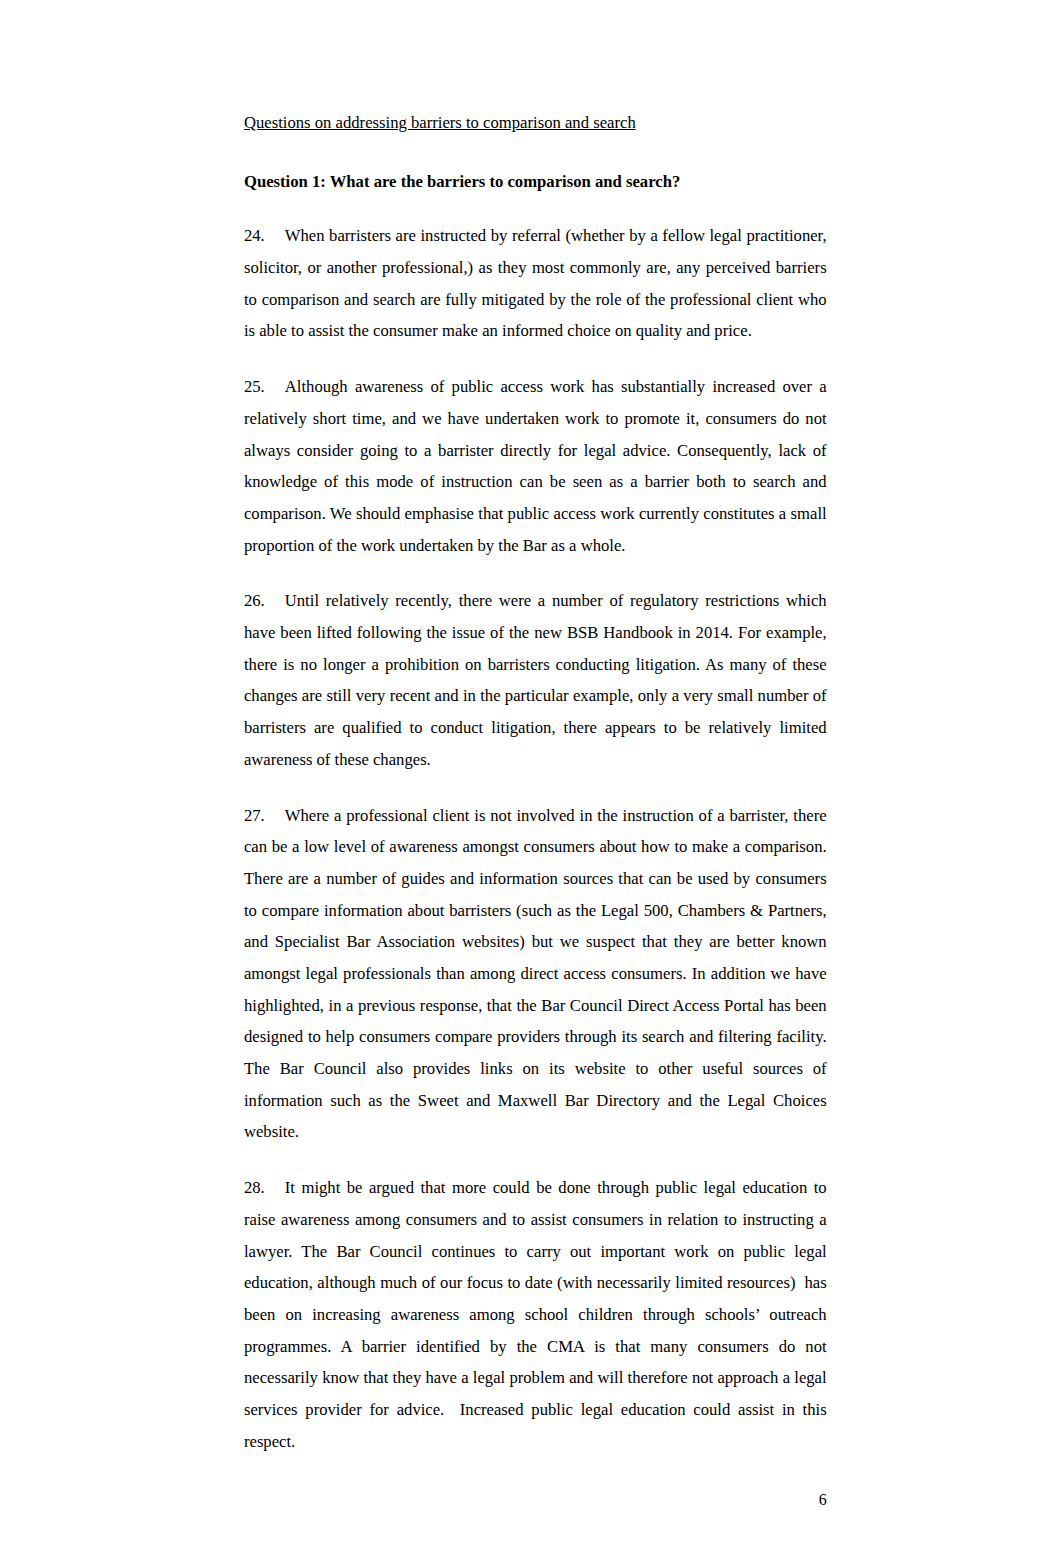Questions on addressing barriers to comparison and search
Question 1: What are the barriers to comparison and search?
24. When barristers are instructed by referral (whether by a fellow legal practitioner, solicitor, or another professional,) as they most commonly are, any perceived barriers to comparison and search are fully mitigated by the role of the professional client who is able to assist the consumer make an informed choice on quality and price.
25. Although awareness of public access work has substantially increased over a relatively short time, and we have undertaken work to promote it, consumers do not always consider going to a barrister directly for legal advice. Consequently, lack of knowledge of this mode of instruction can be seen as a barrier both to search and comparison. We should emphasise that public access work currently constitutes a small proportion of the work undertaken by the Bar as a whole.
26. Until relatively recently, there were a number of regulatory restrictions which have been lifted following the issue of the new BSB Handbook in 2014. For example, there is no longer a prohibition on barristers conducting litigation. As many of these changes are still very recent and in the particular example, only a very small number of barristers are qualified to conduct litigation, there appears to be relatively limited awareness of these changes.
27. Where a professional client is not involved in the instruction of a barrister, there can be a low level of awareness amongst consumers about how to make a comparison. There are a number of guides and information sources that can be used by consumers to compare information about barristers (such as the Legal 500, Chambers & Partners, and Specialist Bar Association websites) but we suspect that they are better known amongst legal professionals than among direct access consumers. In addition we have highlighted, in a previous response, that the Bar Council Direct Access Portal has been designed to help consumers compare providers through its search and filtering facility. The Bar Council also provides links on its website to other useful sources of information such as the Sweet and Maxwell Bar Directory and the Legal Choices website.
28. It might be argued that more could be done through public legal education to raise awareness among consumers and to assist consumers in relation to instructing a lawyer. The Bar Council continues to carry out important work on public legal education, although much of our focus to date (with necessarily limited resources) has been on increasing awareness among school children through schools’ outreach programmes. A barrier identified by the CMA is that many consumers do not necessarily know that they have a legal problem and will therefore not approach a legal services provider for advice. Increased public legal education could assist in this respect.
6